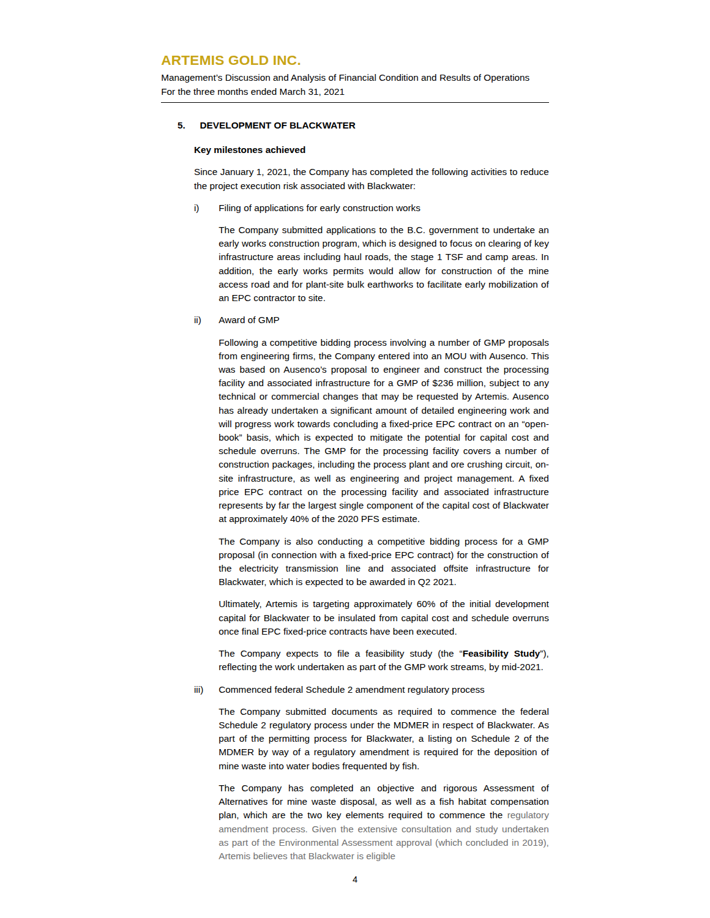ARTEMIS GOLD INC.
Management’s Discussion and Analysis of Financial Condition and Results of Operations
For the three months ended March 31, 2021
5. DEVELOPMENT OF BLACKWATER
Key milestones achieved
Since January 1, 2021, the Company has completed the following activities to reduce the project execution risk associated with Blackwater:
i)
Filing of applications for early construction works
The Company submitted applications to the B.C. government to undertake an early works construction program, which is designed to focus on clearing of key infrastructure areas including haul roads, the stage 1 TSF and camp areas. In addition, the early works permits would allow for construction of the mine access road and for plant-site bulk earthworks to facilitate early mobilization of an EPC contractor to site.
ii)
Award of GMP
Following a competitive bidding process involving a number of GMP proposals from engineering firms, the Company entered into an MOU with Ausenco. This was based on Ausenco’s proposal to engineer and construct the processing facility and associated infrastructure for a GMP of $236 million, subject to any technical or commercial changes that may be requested by Artemis. Ausenco has already undertaken a significant amount of detailed engineering work and will progress work towards concluding a fixed-price EPC contract on an “open-book” basis, which is expected to mitigate the potential for capital cost and schedule overruns. The GMP for the processing facility covers a number of construction packages, including the process plant and ore crushing circuit, on-site infrastructure, as well as engineering and project management. A fixed price EPC contract on the processing facility and associated infrastructure represents by far the largest single component of the capital cost of Blackwater at approximately 40% of the 2020 PFS estimate.
The Company is also conducting a competitive bidding process for a GMP proposal (in connection with a fixed-price EPC contract) for the construction of the electricity transmission line and associated offsite infrastructure for Blackwater, which is expected to be awarded in Q2 2021.
Ultimately, Artemis is targeting approximately 60% of the initial development capital for Blackwater to be insulated from capital cost and schedule overruns once final EPC fixed-price contracts have been executed.
The Company expects to file a feasibility study (the “Feasibility Study”), reflecting the work undertaken as part of the GMP work streams, by mid-2021.
iii)
Commenced federal Schedule 2 amendment regulatory process
The Company submitted documents as required to commence the federal Schedule 2 regulatory process under the MDMER in respect of Blackwater. As part of the permitting process for Blackwater, a listing on Schedule 2 of the MDMER by way of a regulatory amendment is required for the deposition of mine waste into water bodies frequented by fish.
The Company has completed an objective and rigorous Assessment of Alternatives for mine waste disposal, as well as a fish habitat compensation plan, which are the two key elements required to commence the regulatory amendment process. Given the extensive consultation and study undertaken as part of the Environmental Assessment approval (which concluded in 2019), Artemis believes that Blackwater is eligible
4